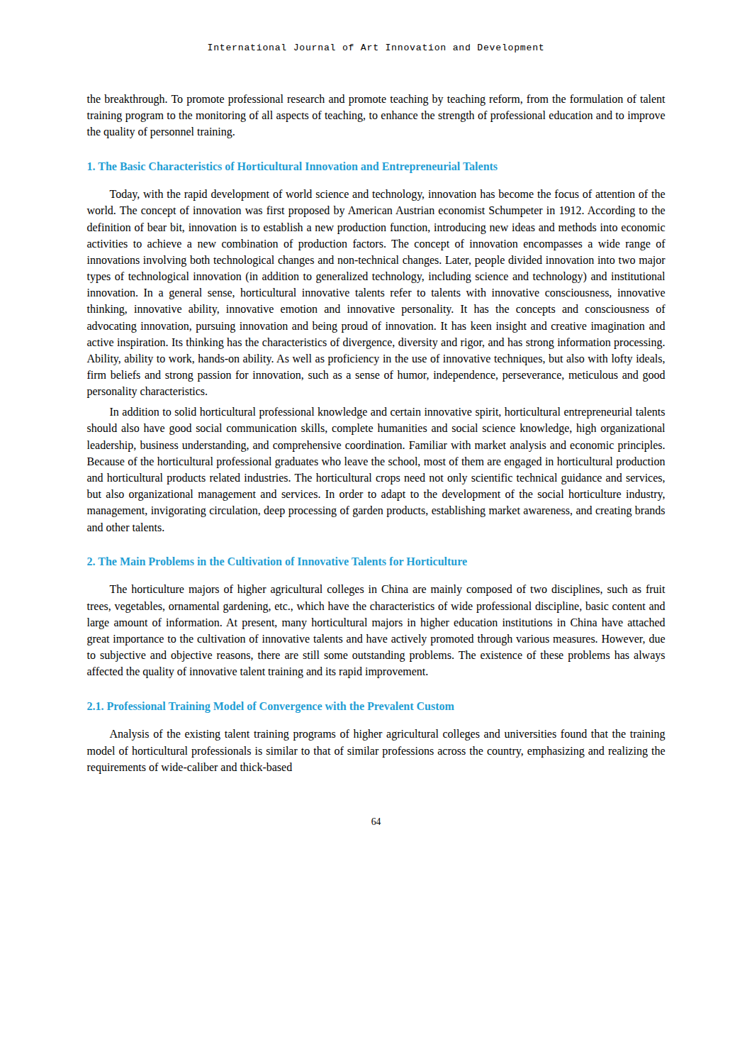International Journal of Art Innovation and Development
the breakthrough. To promote professional research and promote teaching by teaching reform, from the formulation of talent training program to the monitoring of all aspects of teaching, to enhance the strength of professional education and to improve the quality of personnel training.
1. The Basic Characteristics of Horticultural Innovation and Entrepreneurial Talents
Today, with the rapid development of world science and technology, innovation has become the focus of attention of the world. The concept of innovation was first proposed by American Austrian economist Schumpeter in 1912. According to the definition of bear bit, innovation is to establish a new production function, introducing new ideas and methods into economic activities to achieve a new combination of production factors. The concept of innovation encompasses a wide range of innovations involving both technological changes and non-technical changes. Later, people divided innovation into two major types of technological innovation (in addition to generalized technology, including science and technology) and institutional innovation. In a general sense, horticultural innovative talents refer to talents with innovative consciousness, innovative thinking, innovative ability, innovative emotion and innovative personality. It has the concepts and consciousness of advocating innovation, pursuing innovation and being proud of innovation. It has keen insight and creative imagination and active inspiration. Its thinking has the characteristics of divergence, diversity and rigor, and has strong information processing. Ability, ability to work, hands-on ability. As well as proficiency in the use of innovative techniques, but also with lofty ideals, firm beliefs and strong passion for innovation, such as a sense of humor, independence, perseverance, meticulous and good personality characteristics.
In addition to solid horticultural professional knowledge and certain innovative spirit, horticultural entrepreneurial talents should also have good social communication skills, complete humanities and social science knowledge, high organizational leadership, business understanding, and comprehensive coordination. Familiar with market analysis and economic principles. Because of the horticultural professional graduates who leave the school, most of them are engaged in horticultural production and horticultural products related industries. The horticultural crops need not only scientific technical guidance and services, but also organizational management and services. In order to adapt to the development of the social horticulture industry, management, invigorating circulation, deep processing of garden products, establishing market awareness, and creating brands and other talents.
2. The Main Problems in the Cultivation of Innovative Talents for Horticulture
The horticulture majors of higher agricultural colleges in China are mainly composed of two disciplines, such as fruit trees, vegetables, ornamental gardening, etc., which have the characteristics of wide professional discipline, basic content and large amount of information. At present, many horticultural majors in higher education institutions in China have attached great importance to the cultivation of innovative talents and have actively promoted through various measures. However, due to subjective and objective reasons, there are still some outstanding problems. The existence of these problems has always affected the quality of innovative talent training and its rapid improvement.
2.1. Professional Training Model of Convergence with the Prevalent Custom
Analysis of the existing talent training programs of higher agricultural colleges and universities found that the training model of horticultural professionals is similar to that of similar professions across the country, emphasizing and realizing the requirements of wide-caliber and thick-based
64